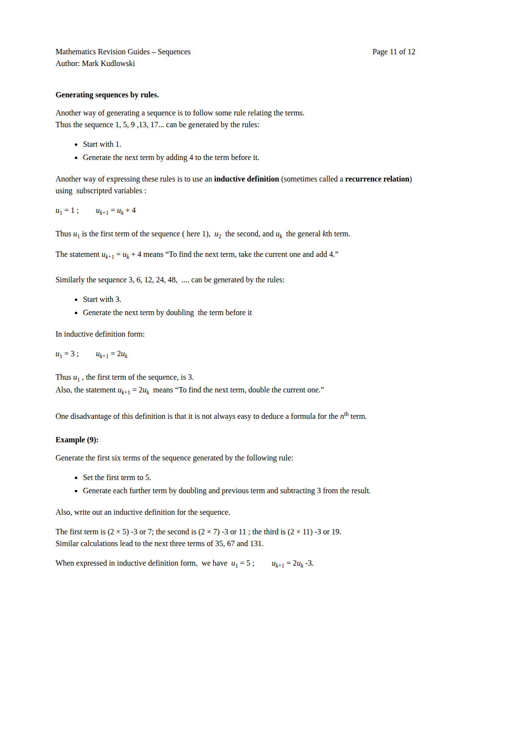Mathematics Revision Guides – Sequences
Author: Mark Kudlowski
Page 11 of 12
Generating sequences by rules.
Another way of generating a sequence is to follow some rule relating the terms.
Thus the sequence 1, 5, 9 ,13, 17... can be generated by the rules:
Start with 1.
Generate the next term by adding 4 to the term before it.
Another way of expressing these rules is to use an inductive definition (sometimes called a recurrence relation) using subscripted variables :
u1 = 1 ; uk+1 = uk + 4
Thus u1 is the first term of the sequence ( here 1), u2 the second, and uk the general kth term.
The statement uk+1 = uk + 4 means “To find the next term, take the current one and add 4.”
Similarly the sequence 3, 6, 12, 24, 48, .... can be generated by the rules:
Start with 3.
Generate the next term by doubling the term before it
In inductive definition form:
u1 = 3 ; uk+1 = 2uk
Thus u1 , the first term of the sequence, is 3.
Also, the statement uk+1 = 2uk means “To find the next term, double the current one.”
One disadvantage of this definition is that it is not always easy to deduce a formula for the nth term.
Example (9):
Generate the first six terms of the sequence generated by the following rule:
Set the first term to 5.
Generate each further term by doubling and previous term and subtracting 3 from the result.
Also, write out an inductive definition for the sequence.
The first term is (2 × 5) -3 or 7; the second is (2 × 7) -3 or 11 ; the third is (2 × 11) -3 or 19.
Similar calculations lead to the next three terms of 35, 67 and 131.
When expressed in inductive definition form, we have u1 = 5 ; uk+1 = 2uk -3.